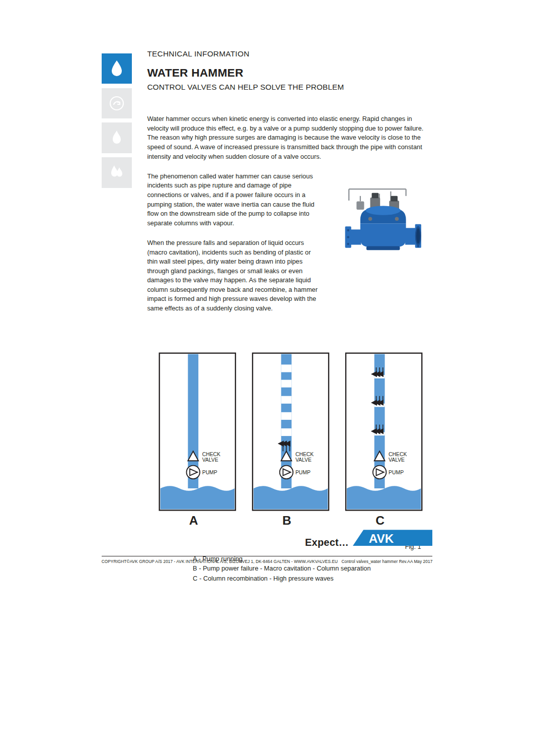TECHNICAL INFORMATION
WATER HAMMER
CONTROL VALVES CAN HELP SOLVE THE PROBLEM
Water hammer occurs when kinetic energy is converted into elastic energy. Rapid changes in velocity will produce this effect, e.g. by a valve or a pump suddenly stopping due to power failure. The reason why high pressure surges are damaging is because the wave velocity is close to the speed of sound. A wave of increased pressure is transmitted back through the pipe with constant intensity and velocity when sudden closure of a valve occurs.
The phenomenon called water hammer can cause serious incidents such as pipe rupture and damage of pipe connections or valves, and if a power failure occurs in a pumping station, the water wave inertia can cause the fluid flow on the downstream side of the pump to collapse into separate columns with vapour.
When the pressure falls and separation of liquid occurs (macro cavitation), incidents such as bending of plastic or thin wall steel pipes, dirty water being drawn into pipes through gland packings, flanges or small leaks or even damages to the valve may happen. As the separate liquid column subsequently move back and recombine, a hammer impact is formed and high pressure waves develop with the same effects as of a suddenly closing valve.
CHECK VALVE PUMP A CHECK VALVE PUMP B CHECK VALVE PUMP C
Fig. 1
A - Pump running
B - Pump power failure - Macro cavitation - Column separation
C - Column recombination - High pressure waves
Expect… AVK
COPYRIGHT©AVK GROUP A/S 2017 - AVK INTERNATIONAL A/S, BIZONVEJ 1, DK-8464 GALTEN - WWW.AVKVALVES.EU Control valves_water hammer Rev.AA May 2017